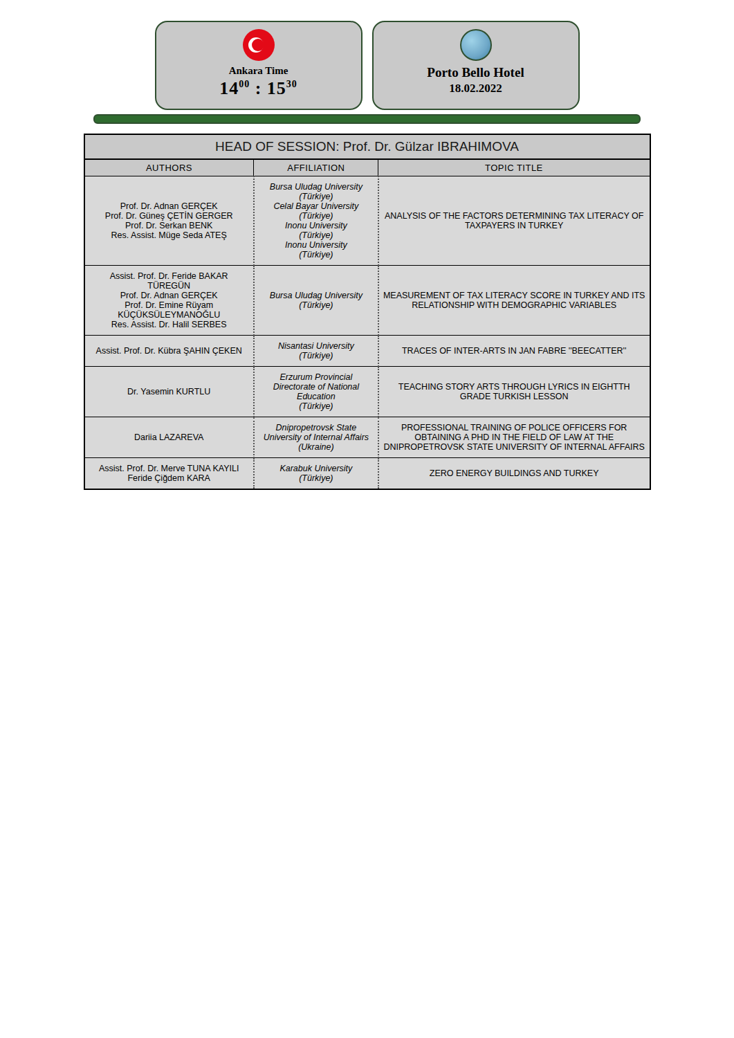Ankara Time
1400 : 1530
Porto Bello Hotel
18.02.2022
HEAD OF SESSION: Prof. Dr. Gülzar IBRAHIMOVA
| AUTHORS | AFFILIATION | TOPIC TITLE |
| --- | --- | --- |
| Prof. Dr. Adnan GERÇEK Prof. Dr. Güneş ÇETİN GERGER Prof. Dr. Serkan BENK Res. Assist. Müge Seda ATEŞ | Bursa Uludag University (Türkiye) Celal Bayar University (Türkiye) Inonu University (Türkiye) Inonu University (Türkiye) | ANALYSIS OF THE FACTORS DETERMINING TAX LITERACY OF TAXPAYERS IN TURKEY |
| Assist. Prof. Dr. Feride BAKAR TÜREGÜN Prof. Dr. Adnan GERÇEK Prof. Dr. Emine Rüyam KÜÇÜKSÜLEYMANOĞLU Res. Assist. Dr. Halil SERBES | Bursa Uludag University (Türkiye) | MEASUREMENT OF TAX LITERACY SCORE IN TURKEY AND ITS RELATIONSHIP WITH DEMOGRAPHIC VARIABLES |
| Assist. Prof. Dr. Kübra ŞAHIN ÇEKEN | Nisantasi University (Türkiye) | TRACES OF INTER-ARTS IN JAN FABRE ''BEECATTER'' |
| Dr. Yasemin KURTLU | Erzurum Provincial Directorate of National Education (Türkiye) | TEACHING STORY ARTS THROUGH LYRICS IN EIGHTTH GRADE TURKISH LESSON |
| Dariia LAZAREVA | Dnipropetrovsk State University of Internal Affairs (Ukraine) | PROFESSIONAL TRAINING OF POLICE OFFICERS FOR OBTAINING A PHD IN THE FIELD OF LAW AT THE DNIPROPETROVSK STATE UNIVERSITY OF INTERNAL AFFAIRS |
| Assist. Prof. Dr. Merve TUNA KAYILI Feride Çiğdem KARA | Karabuk University (Türkiye) | ZERO ENERGY BUILDINGS AND TURKEY |